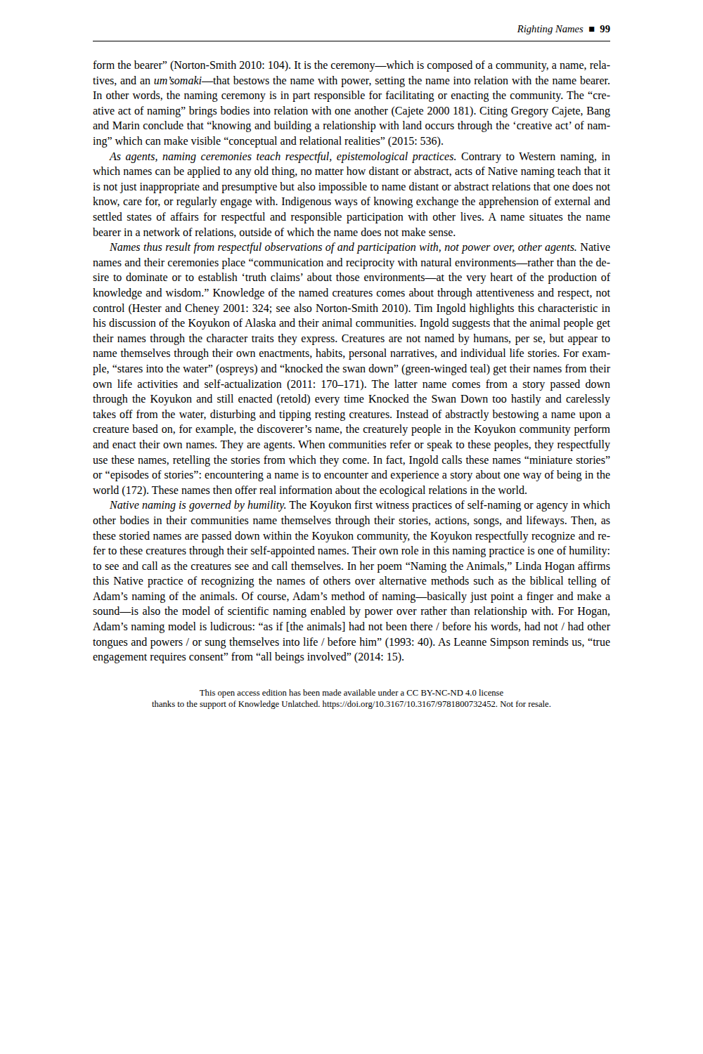Righting Names ■ 99
form the bearer” (Norton-Smith 2010: 104). It is the ceremony—which is composed of a community, a name, relatives, and an um’somaki—that bestows the name with power, setting the name into relation with the name bearer. In other words, the naming ceremony is in part responsible for facilitating or enacting the community. The “creative act of naming” brings bodies into relation with one another (Cajete 2000 181). Citing Gregory Cajete, Bang and Marin conclude that “knowing and building a relationship with land occurs through the ‘creative act’ of naming” which can make visible “conceptual and relational realities” (2015: 536).
As agents, naming ceremonies teach respectful, epistemological practices. Contrary to Western naming, in which names can be applied to any old thing, no matter how distant or abstract, acts of Native naming teach that it is not just inappropriate and presumptive but also impossible to name distant or abstract relations that one does not know, care for, or regularly engage with. Indigenous ways of knowing exchange the apprehension of external and settled states of affairs for respectful and responsible participation with other lives. A name situates the name bearer in a network of relations, outside of which the name does not make sense.
Names thus result from respectful observations of and participation with, not power over, other agents. Native names and their ceremonies place “communication and reciprocity with natural environments—rather than the desire to dominate or to establish ‘truth claims’ about those environments—at the very heart of the production of knowledge and wisdom.” Knowledge of the named creatures comes about through attentiveness and respect, not control (Hester and Cheney 2001: 324; see also Norton-Smith 2010). Tim Ingold highlights this characteristic in his discussion of the Koyukon of Alaska and their animal communities. Ingold suggests that the animal people get their names through the character traits they express. Creatures are not named by humans, per se, but appear to name themselves through their own enactments, habits, personal narratives, and individual life stories. For example, “stares into the water” (ospreys) and “knocked the swan down” (green-winged teal) get their names from their own life activities and self-actualization (2011: 170–171). The latter name comes from a story passed down through the Koyukon and still enacted (retold) every time Knocked the Swan Down too hastily and carelessly takes off from the water, disturbing and tipping resting creatures. Instead of abstractly bestowing a name upon a creature based on, for example, the discoverer’s name, the creaturely people in the Koyukon community perform and enact their own names. They are agents. When communities refer or speak to these peoples, they respectfully use these names, retelling the stories from which they come. In fact, Ingold calls these names “miniature stories” or “episodes of stories”: encountering a name is to encounter and experience a story about one way of being in the world (172). These names then offer real information about the ecological relations in the world.
Native naming is governed by humility. The Koyukon first witness practices of self-naming or agency in which other bodies in their communities name themselves through their stories, actions, songs, and lifeways. Then, as these storied names are passed down within the Koyukon community, the Koyukon respectfully recognize and refer to these creatures through their self-appointed names. Their own role in this naming practice is one of humility: to see and call as the creatures see and call themselves. In her poem “Naming the Animals,” Linda Hogan affirms this Native practice of recognizing the names of others over alternative methods such as the biblical telling of Adam’s naming of the animals. Of course, Adam’s method of naming—basically just point a finger and make a sound—is also the model of scientific naming enabled by power over rather than relationship with. For Hogan, Adam’s naming model is ludicrous: “as if [the animals] had not been there / before his words, had not / had other tongues and powers / or sung themselves into life / before him” (1993: 40). As Leanne Simpson reminds us, “true engagement requires consent” from “all beings involved” (2014: 15).
This open access edition has been made available under a CC BY-NC-ND 4.0 license
thanks to the support of Knowledge Unlatched. https://doi.org/10.3167/10.3167/9781800732452. Not for resale.